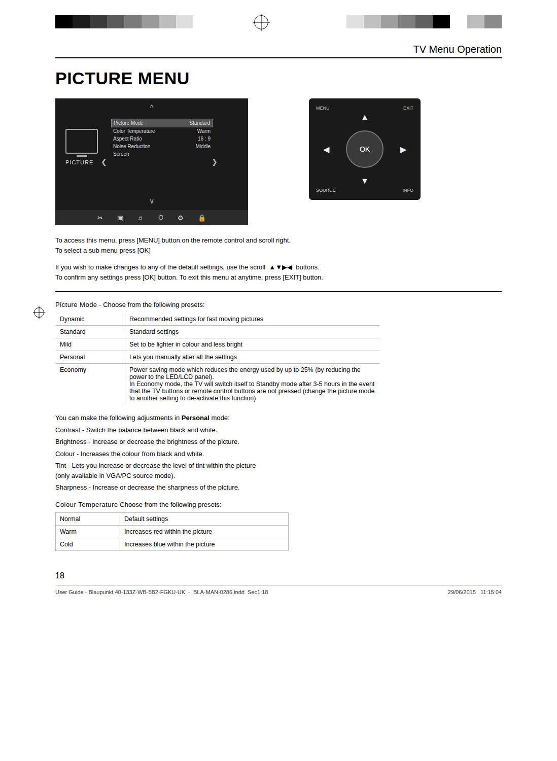TV Menu Operation
PICTURE MENU
^
∨
❮
❯
PICTURE
Picture Mode Standard
Color Temperature Warm
Aspect Ratio 16 : 9
Noise Reduction Middle
Screen
✂ ▣ ♬ ⏱ ⚙ 🔒
MENU
EXIT
SOURCE
INFO
▲
▼
◀
▶
OK
To access this menu, press [MENU] button on the remote control and scroll right.
To select a sub menu press [OK]
If you wish to make changes to any of the default settings, use the scroll ▲▼▶◀ buttons.
To confirm any settings press [OK] button. To exit this menu at anytime, press [EXIT] button.
Picture Mode - Choose from the following presets:
| Dynamic | Recommended settings for fast moving pictures |
| Standard | Standard settings |
| Mild | Set to be lighter in colour and less bright |
| Personal | Lets you manually alter all the settings |
| Economy | Power saving mode which reduces the energy used by up to 25% (by reducing the power to the LED/LCD panel). In Economy mode, the TV will switch itself to Standby mode after 3-5 hours in the event that the TV buttons or remote control buttons are not pressed (change the picture mode to another setting to de-activate this function) |
You can make the following adjustments in Personal mode:
Contrast - Switch the balance between black and white.
Brightness - Increase or decrease the brightness of the picture.
Colour - Increases the colour from black and white.
Tint - Lets you increase or decrease the level of tint within the picture
(only available in VGA/PC source mode).
Sharpness - Increase or decrease the sharpness of the picture.
Colour Temperature Choose from the following presets:
| Normal | Default settings |
| Warm | Increases red within the picture |
| Cold | Increases blue within the picture |
18
User Guide - Blaupunkt 40-133Z-WB-5B2-FGKU-UK - BLA-MAN-0286.indd Sec1:18
29/06/2015 11:15:04